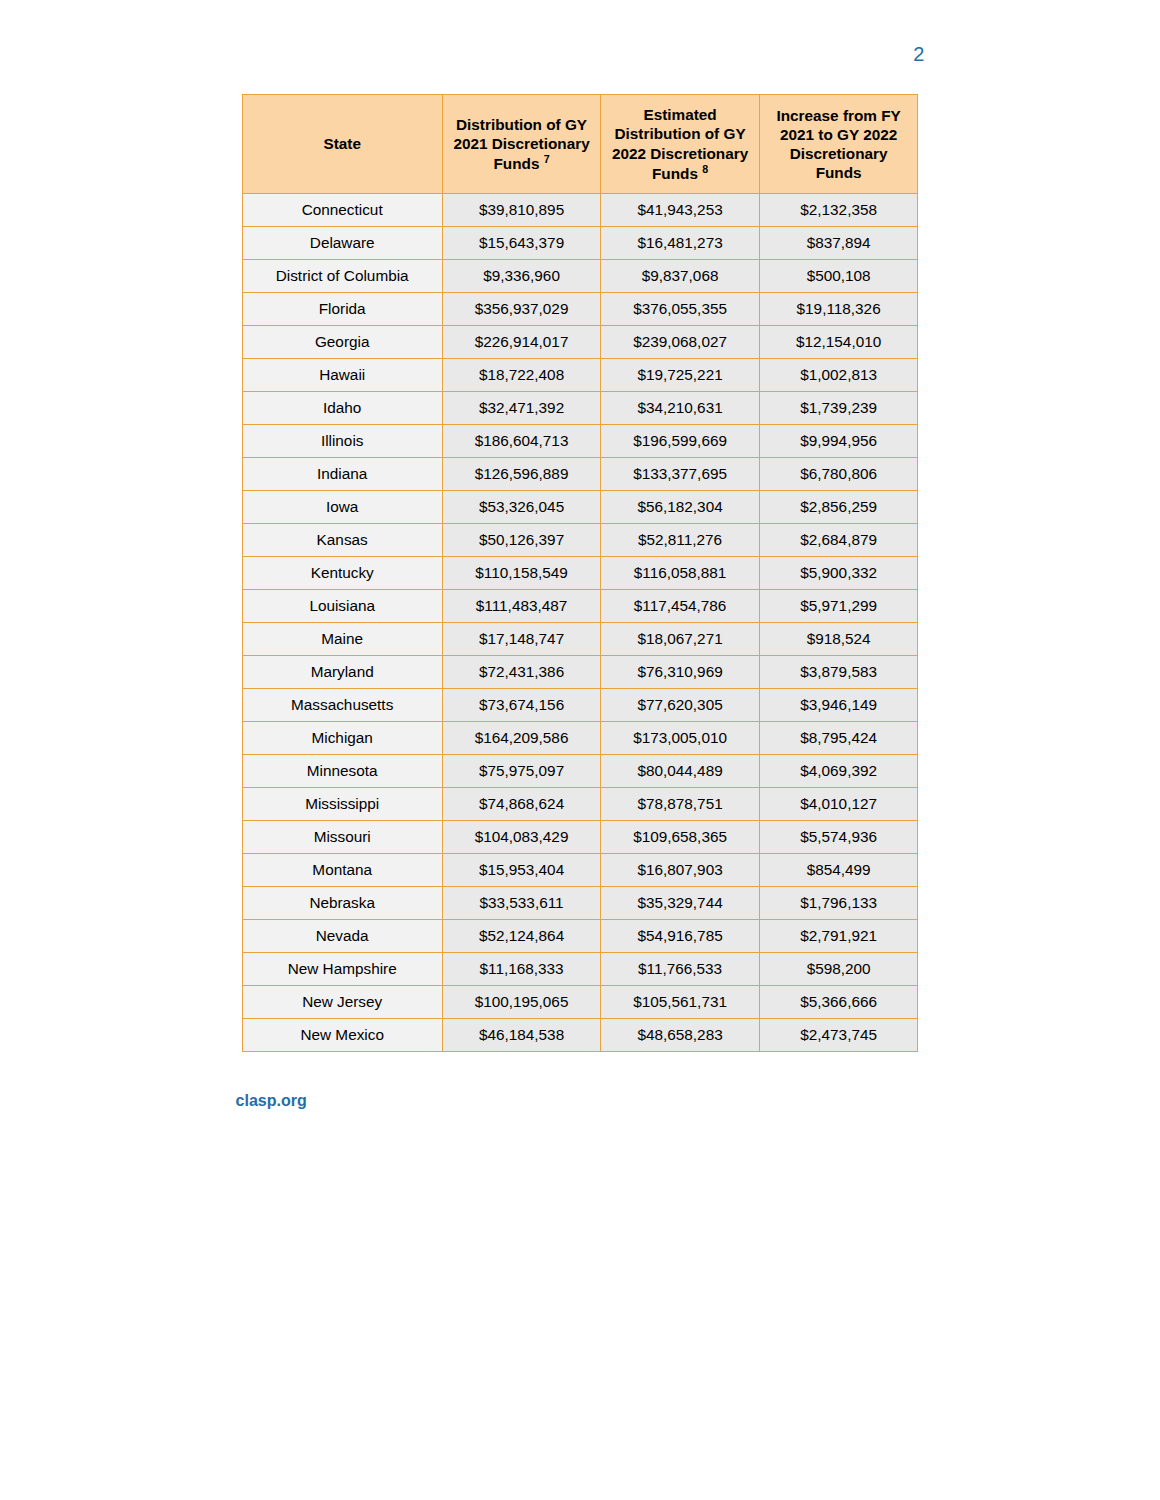2
| State | Distribution of GY 2021 Discretionary Funds 7 | Estimated Distribution of GY 2022 Discretionary Funds 8 | Increase from FY 2021 to GY 2022 Discretionary Funds |
| --- | --- | --- | --- |
| Connecticut | $39,810,895 | $41,943,253 | $2,132,358 |
| Delaware | $15,643,379 | $16,481,273 | $837,894 |
| District of Columbia | $9,336,960 | $9,837,068 | $500,108 |
| Florida | $356,937,029 | $376,055,355 | $19,118,326 |
| Georgia | $226,914,017 | $239,068,027 | $12,154,010 |
| Hawaii | $18,722,408 | $19,725,221 | $1,002,813 |
| Idaho | $32,471,392 | $34,210,631 | $1,739,239 |
| Illinois | $186,604,713 | $196,599,669 | $9,994,956 |
| Indiana | $126,596,889 | $133,377,695 | $6,780,806 |
| Iowa | $53,326,045 | $56,182,304 | $2,856,259 |
| Kansas | $50,126,397 | $52,811,276 | $2,684,879 |
| Kentucky | $110,158,549 | $116,058,881 | $5,900,332 |
| Louisiana | $111,483,487 | $117,454,786 | $5,971,299 |
| Maine | $17,148,747 | $18,067,271 | $918,524 |
| Maryland | $72,431,386 | $76,310,969 | $3,879,583 |
| Massachusetts | $73,674,156 | $77,620,305 | $3,946,149 |
| Michigan | $164,209,586 | $173,005,010 | $8,795,424 |
| Minnesota | $75,975,097 | $80,044,489 | $4,069,392 |
| Mississippi | $74,868,624 | $78,878,751 | $4,010,127 |
| Missouri | $104,083,429 | $109,658,365 | $5,574,936 |
| Montana | $15,953,404 | $16,807,903 | $854,499 |
| Nebraska | $33,533,611 | $35,329,744 | $1,796,133 |
| Nevada | $52,124,864 | $54,916,785 | $2,791,921 |
| New Hampshire | $11,168,333 | $11,766,533 | $598,200 |
| New Jersey | $100,195,065 | $105,561,731 | $5,366,666 |
| New Mexico | $46,184,538 | $48,658,283 | $2,473,745 |
clasp.org